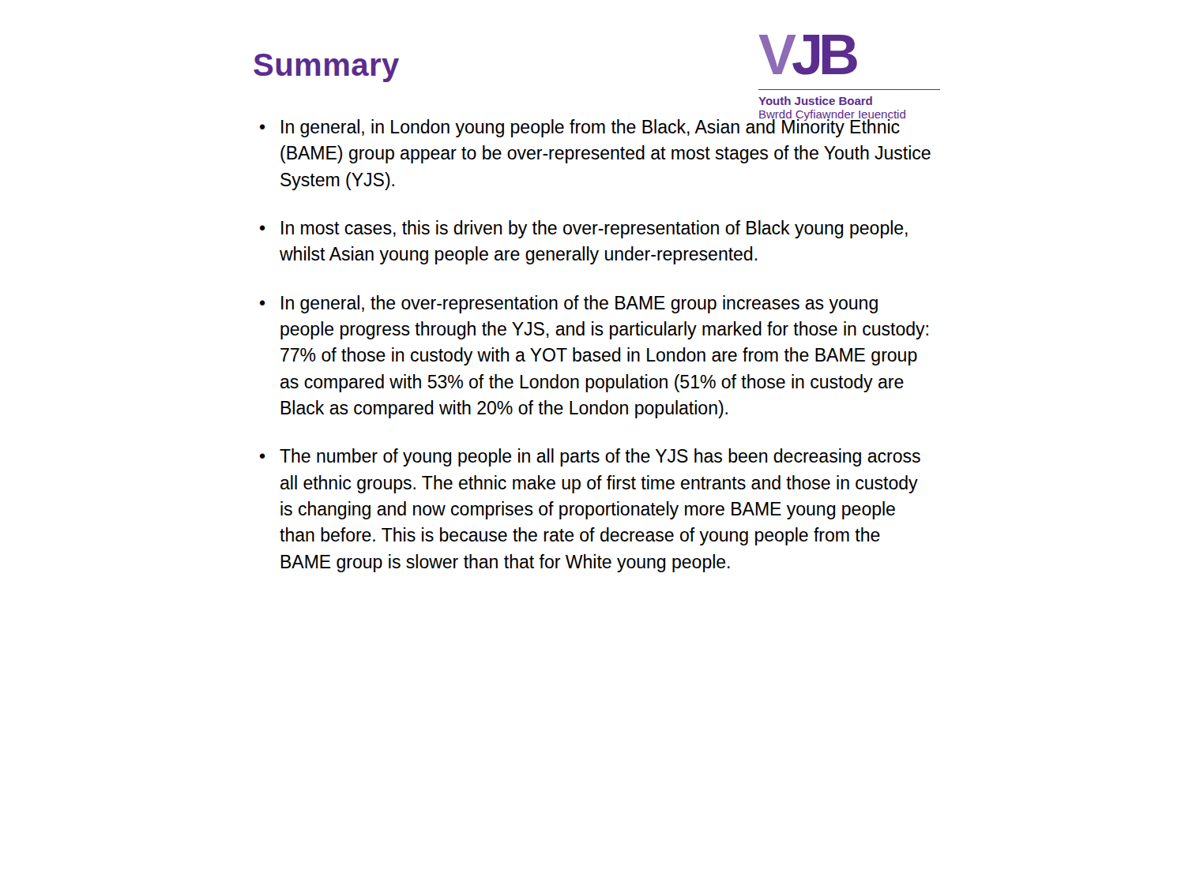VJB
Youth Justice Board
Bwrdd Cyfiawnder Ieuenctid
Summary
In general, in London young people from the Black, Asian and Minority Ethnic (BAME) group appear to be over-represented at most stages of the Youth Justice System (YJS).
In most cases, this is driven by the over-representation of Black young people, whilst Asian young people are generally under-represented.
In general, the over-representation of the BAME group increases as young people progress through the YJS, and is particularly marked for those in custody: 77% of those in custody with a YOT based in London are from the BAME group as compared with 53% of the London population (51% of those in custody are Black as compared with 20% of the London population).
The number of young people in all parts of the YJS has been decreasing across all ethnic groups. The ethnic make up of first time entrants and those in custody is changing and now comprises of proportionately more BAME young people than before. This is because the rate of decrease of young people from the BAME group is slower than that for White young people.